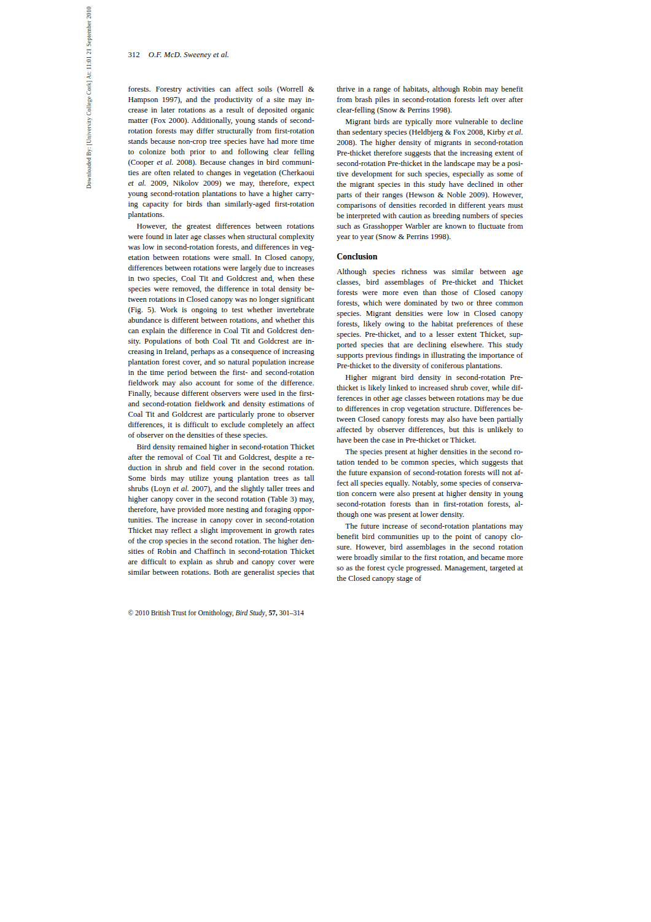Downloaded By: [University College Cork] At: 11:01 21 September 2010
312 O.F. McD. Sweeney et al.
forests. Forestry activities can affect soils (Worrell & Hampson 1997), and the productivity of a site may increase in later rotations as a result of deposited organic matter (Fox 2000). Additionally, young stands of second-rotation forests may differ structurally from first-rotation stands because non-crop tree species have had more time to colonize both prior to and following clear felling (Cooper et al. 2008). Because changes in bird communities are often related to changes in vegetation (Cherkaoui et al. 2009, Nikolov 2009) we may, therefore, expect young second-rotation plantations to have a higher carrying capacity for birds than similarly-aged first-rotation plantations.
However, the greatest differences between rotations were found in later age classes when structural complexity was low in second-rotation forests, and differences in vegetation between rotations were small. In Closed canopy, differences between rotations were largely due to increases in two species, Coal Tit and Goldcrest and, when these species were removed, the difference in total density between rotations in Closed canopy was no longer significant (Fig. 5). Work is ongoing to test whether invertebrate abundance is different between rotations, and whether this can explain the difference in Coal Tit and Goldcrest density. Populations of both Coal Tit and Goldcrest are increasing in Ireland, perhaps as a consequence of increasing plantation forest cover, and so natural population increase in the time period between the first- and second-rotation fieldwork may also account for some of the difference. Finally, because different observers were used in the first- and second-rotation fieldwork and density estimations of Coal Tit and Goldcrest are particularly prone to observer differences, it is difficult to exclude completely an affect of observer on the densities of these species.
Bird density remained higher in second-rotation Thicket after the removal of Coal Tit and Goldcrest, despite a reduction in shrub and field cover in the second rotation. Some birds may utilize young plantation trees as tall shrubs (Loyn et al. 2007), and the slightly taller trees and higher canopy cover in the second rotation (Table 3) may, therefore, have provided more nesting and foraging opportunities. The increase in canopy cover in second-rotation Thicket may reflect a slight improvement in growth rates of the crop species in the second rotation. The higher densities of Robin and Chaffinch in second-rotation Thicket are difficult to explain as shrub and canopy cover were similar between rotations. Both are generalist species that thrive in a range of habitats, although Robin may benefit from brash piles in second-rotation forests left over after clear-felling (Snow & Perrins 1998).
Migrant birds are typically more vulnerable to decline than sedentary species (Heldbjerg & Fox 2008, Kirby et al. 2008). The higher density of migrants in second-rotation Pre-thicket therefore suggests that the increasing extent of second-rotation Pre-thicket in the landscape may be a positive development for such species, especially as some of the migrant species in this study have declined in other parts of their ranges (Hewson & Noble 2009). However, comparisons of densities recorded in different years must be interpreted with caution as breeding numbers of species such as Grasshopper Warbler are known to fluctuate from year to year (Snow & Perrins 1998).
Conclusion
Although species richness was similar between age classes, bird assemblages of Pre-thicket and Thicket forests were more even than those of Closed canopy forests, which were dominated by two or three common species. Migrant densities were low in Closed canopy forests, likely owing to the habitat preferences of these species. Pre-thicket, and to a lesser extent Thicket, supported species that are declining elsewhere. This study supports previous findings in illustrating the importance of Pre-thicket to the diversity of coniferous plantations.
Higher migrant bird density in second-rotation Pre-thicket is likely linked to increased shrub cover, while differences in other age classes between rotations may be due to differences in crop vegetation structure. Differences between Closed canopy forests may also have been partially affected by observer differences, but this is unlikely to have been the case in Pre-thicket or Thicket.
The species present at higher densities in the second rotation tended to be common species, which suggests that the future expansion of second-rotation forests will not affect all species equally. Notably, some species of conservation concern were also present at higher density in young second-rotation forests than in first-rotation forests, although one was present at lower density.
The future increase of second-rotation plantations may benefit bird communities up to the point of canopy closure. However, bird assemblages in the second rotation were broadly similar to the first rotation, and became more so as the forest cycle progressed. Management, targeted at the Closed canopy stage of
© 2010 British Trust for Ornithology, Bird Study, 57, 301–314